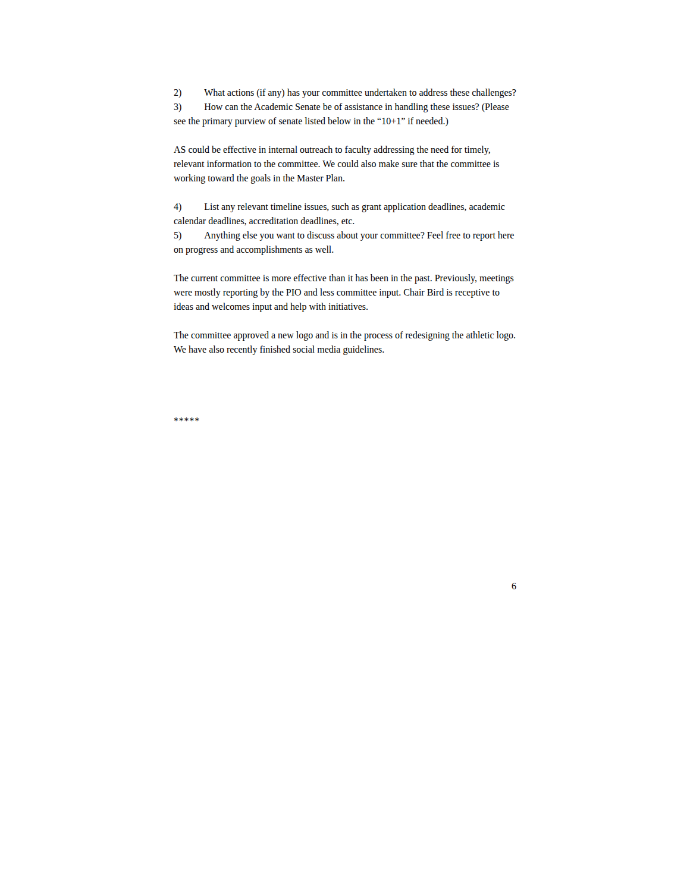2) What actions (if any) has your committee undertaken to address these challenges?
3) How can the Academic Senate be of assistance in handling these issues? (Please see the primary purview of senate listed below in the “10+1” if needed.)
AS could be effective in internal outreach to faculty addressing the need for timely, relevant information to the committee. We could also make sure that the committee is working toward the goals in the Master Plan.
4) List any relevant timeline issues, such as grant application deadlines, academic calendar deadlines, accreditation deadlines, etc.
5) Anything else you want to discuss about your committee? Feel free to report here on progress and accomplishments as well.
The current committee is more effective than it has been in the past. Previously, meetings were mostly reporting by the PIO and less committee input. Chair Bird is receptive to ideas and welcomes input and help with initiatives.
The committee approved a new logo and is in the process of redesigning the athletic logo. We have also recently finished social media guidelines.
*****
6